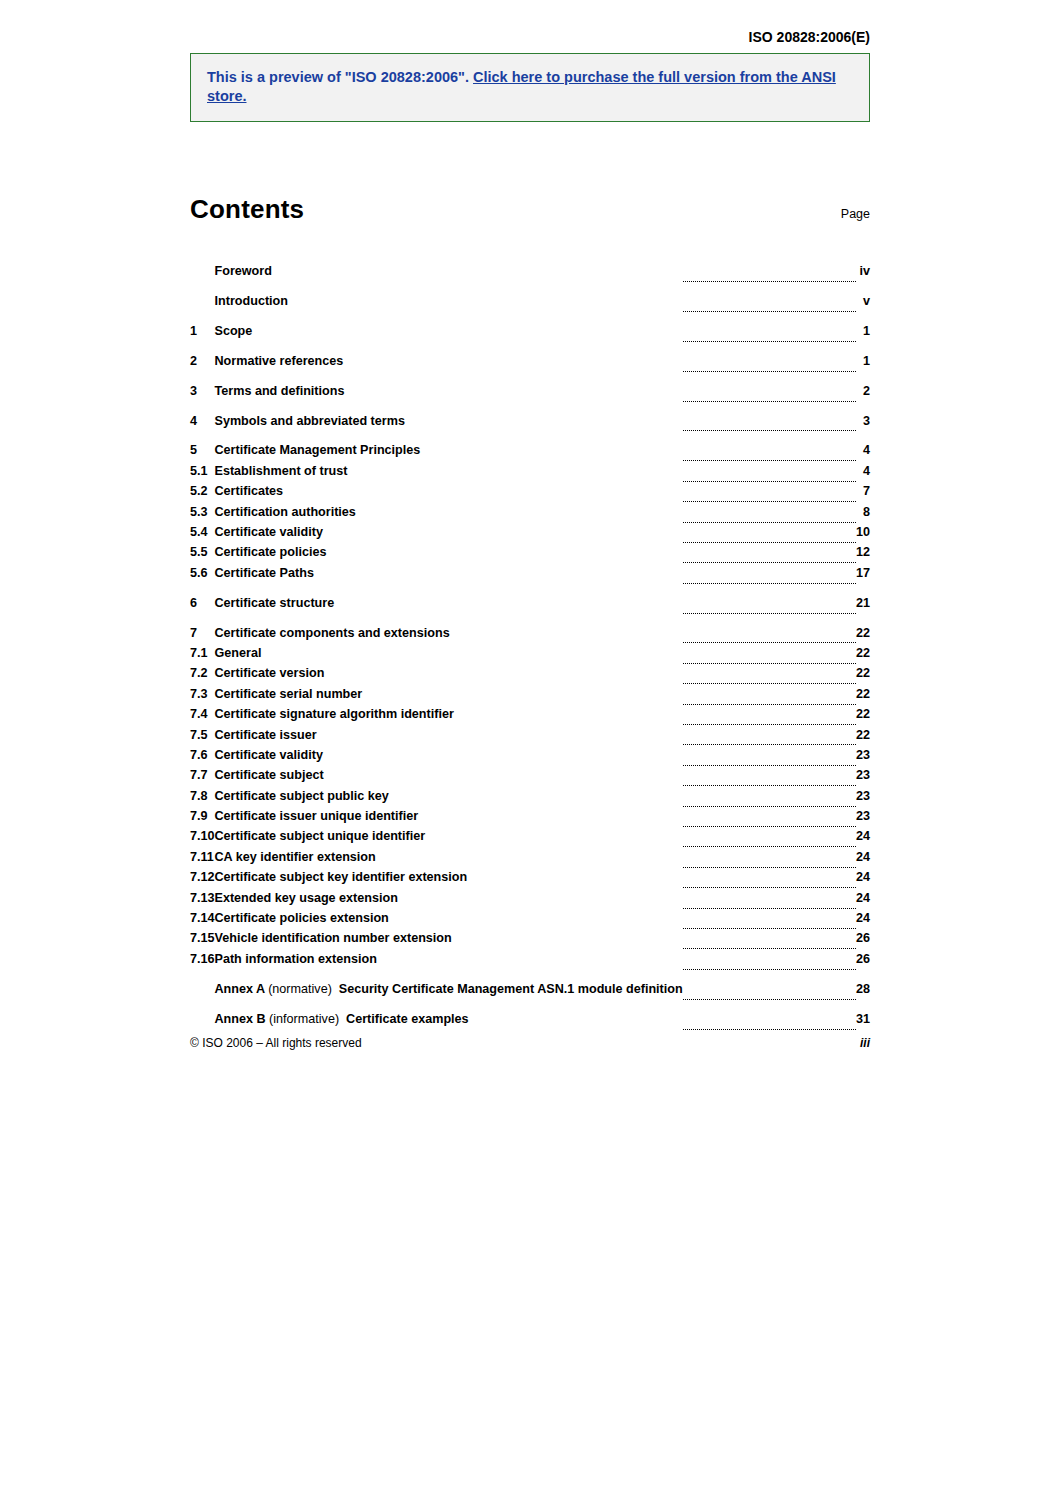ISO 20828:2006(E)
This is a preview of "ISO 20828:2006". Click here to purchase the full version from the ANSI store.
Contents
Page
| | Foreword | | iv |
| | Introduction | | v |
| 1 | Scope | | 1 |
| 2 | Normative references | | 1 |
| 3 | Terms and definitions | | 2 |
| 4 | Symbols and abbreviated terms | | 3 |
| 5 | Certificate Management Principles | | 4 |
| 5.1 | Establishment of trust | | 4 |
| 5.2 | Certificates | | 7 |
| 5.3 | Certification authorities | | 8 |
| 5.4 | Certificate validity | | 10 |
| 5.5 | Certificate policies | | 12 |
| 5.6 | Certificate Paths | | 17 |
| 6 | Certificate structure | | 21 |
| 7 | Certificate components and extensions | | 22 |
| 7.1 | General | | 22 |
| 7.2 | Certificate version | | 22 |
| 7.3 | Certificate serial number | | 22 |
| 7.4 | Certificate signature algorithm identifier | | 22 |
| 7.5 | Certificate issuer | | 22 |
| 7.6 | Certificate validity | | 23 |
| 7.7 | Certificate subject | | 23 |
| 7.8 | Certificate subject public key | | 23 |
| 7.9 | Certificate issuer unique identifier | | 23 |
| 7.10 | Certificate subject unique identifier | | 24 |
| 7.11 | CA key identifier extension | | 24 |
| 7.12 | Certificate subject key identifier extension | | 24 |
| 7.13 | Extended key usage extension | | 24 |
| 7.14 | Certificate policies extension | | 24 |
| 7.15 | Vehicle identification number extension | | 26 |
| 7.16 | Path information extension | | 26 |
| | Annex A (normative) Security Certificate Management ASN.1 module definition | | 28 |
| | Annex B (informative) Certificate examples | | 31 |
© ISO 2006 – All rights reserved
iii